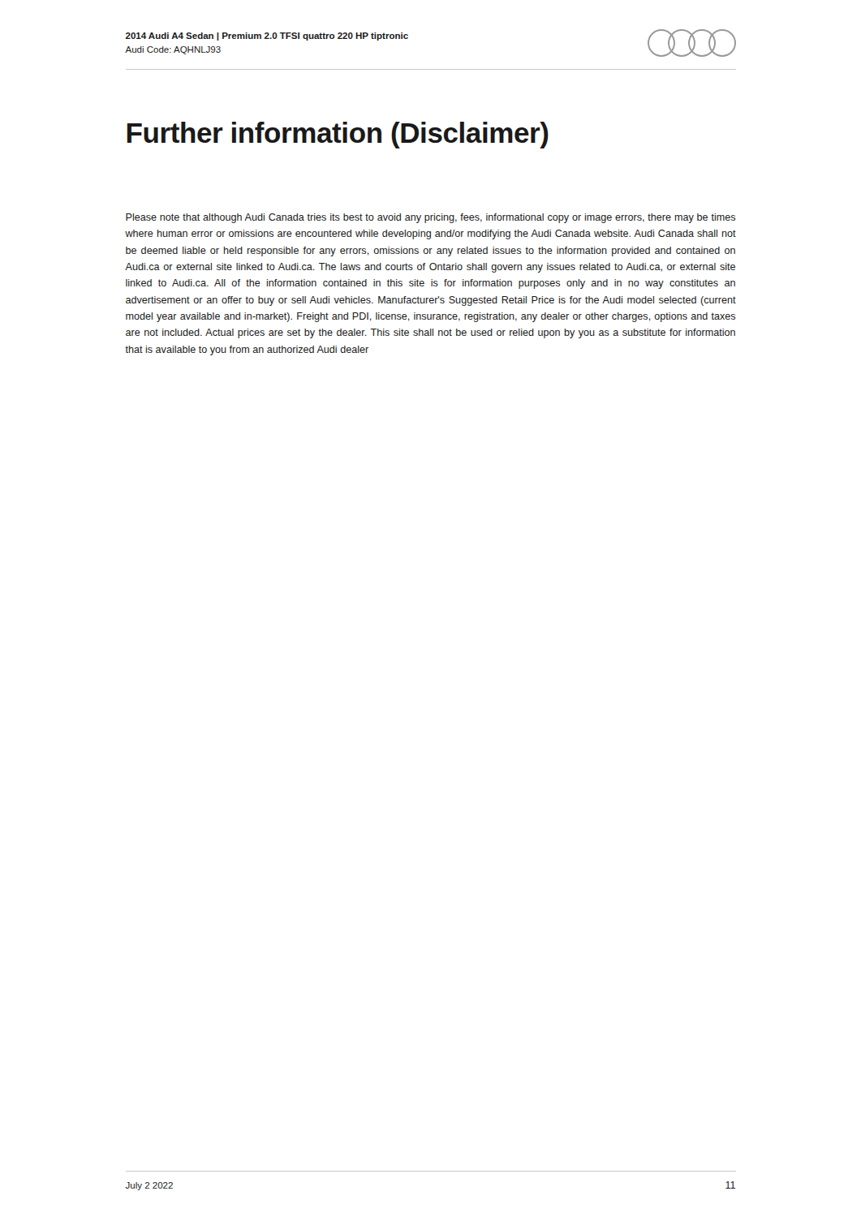2014 Audi A4 Sedan | Premium 2.0 TFSI quattro 220 HP tiptronic
Audi Code: AQHNLJ93
Further information (Disclaimer)
Please note that although Audi Canada tries its best to avoid any pricing, fees, informational copy or image errors, there may be times where human error or omissions are encountered while developing and/or modifying the Audi Canada website. Audi Canada shall not be deemed liable or held responsible for any errors, omissions or any related issues to the information provided and contained on Audi.ca or external site linked to Audi.ca. The laws and courts of Ontario shall govern any issues related to Audi.ca, or external site linked to Audi.ca. All of the information contained in this site is for information purposes only and in no way constitutes an advertisement or an offer to buy or sell Audi vehicles. Manufacturer's Suggested Retail Price is for the Audi model selected (current model year available and in-market). Freight and PDI, license, insurance, registration, any dealer or other charges, options and taxes are not included. Actual prices are set by the dealer. This site shall not be used or relied upon by you as a substitute for information that is available to you from an authorized Audi dealer
July 2 2022 11